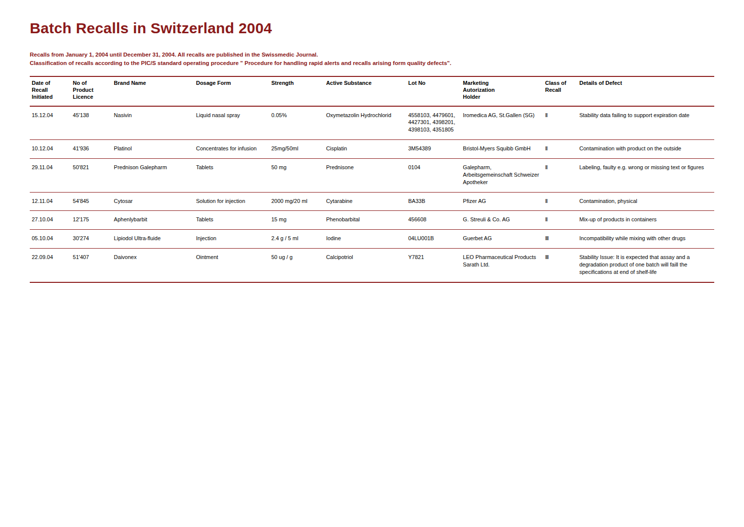Batch Recalls in Switzerland 2004
Recalls from January 1, 2004 until December 31, 2004. All recalls are published in the Swissmedic Journal.
Classification of recalls according to the PIC/S standard operating procedure " Procedure for handling rapid alerts and recalls arising form quality defects".
| Date of Recall Initiated | No of Product Licence | Brand Name | Dosage Form | Strength | Active Substance | Lot No | Marketing Autorization Holder | Class of Recall | Details of Defect |
| --- | --- | --- | --- | --- | --- | --- | --- | --- | --- |
| 15.12.04 | 45'138 | Nasivin | Liquid nasal spray | 0.05% | Oxymetazolin Hydrochlorid | 4558103, 4479601, 4427301, 4398201, 4398103, 4351805 | Iromedica AG, St.Gallen (SG) | Ⅱ | Stability data failing to support expiration date |
| 10.12.04 | 41'936 | Platinol | Concentrates for infusion | 25mg/50ml | Cisplatin | 3M54389 | Bristol-Myers Squibb GmbH | Ⅱ | Contamination with product on the outside |
| 29.11.04 | 50'821 | Prednison Galepharm | Tablets | 50 mg | Prednisone | 0104 | Galepharm, Arbeitsgemeinschaft Schweizer Apotheker | Ⅱ | Labeling, faulty e.g. wrong or missing text or figures |
| 12.11.04 | 54'845 | Cytosar | Solution for injection | 2000 mg/20 ml | Cytarabine | BA33B | Pfizer AG | Ⅱ | Contamination, physical |
| 27.10.04 | 12'175 | Aphenlybarbit | Tablets | 15 mg | Phenobarbital | 456608 | G. Streuli & Co. AG | Ⅱ | Mix-up of products in containers |
| 05.10.04 | 30'274 | Lipiodol Ultra-fluide | Injection | 2.4 g / 5 ml | Iodine | 04LU001B | Guerbet AG | Ⅲ | Incompatibility while mixing with other drugs |
| 22.09.04 | 51'407 | Daivonex | Ointment | 50 ug / g | Calcipotriol | Y7821 | LEO Pharmaceutical Products Sarath Ltd. | Ⅲ | Stability Issue: It is expected that assay and a degradation product of one batch will faill the specifications at end of shelf-life |